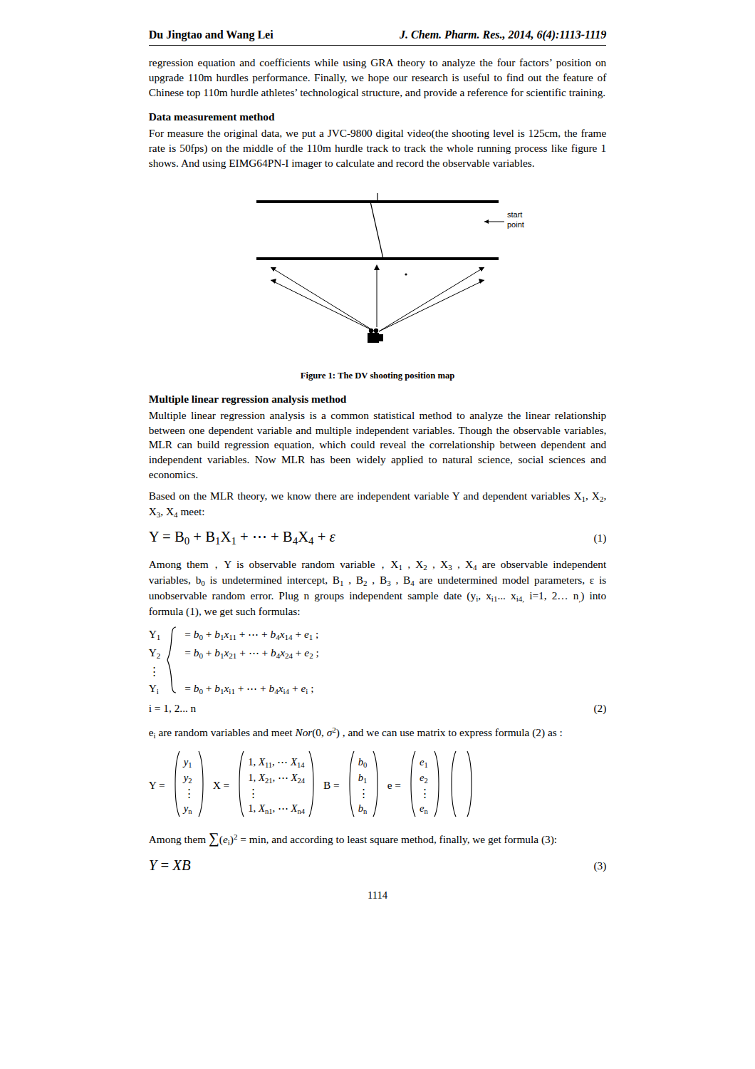Du Jingtao and Wang Lei
J. Chem. Pharm. Res., 2014, 6(4):1113-1119
regression equation and coefficients while using GRA theory to analyze the four factors’ position on upgrade 110m hurdles performance. Finally, we hope our research is useful to find out the feature of Chinese top 110m hurdle athletes’ technological structure, and provide a reference for scientific training.
Data measurement method
For measure the original data, we put a JVC-9800 digital video(the shooting level is 125cm, the frame rate is 50fps) on the middle of the 110m hurdle track to track the whole running process like figure 1 shows. And using EIMG64PN-I imager to calculate and record the observable variables.
start point
Figure 1: The DV shooting position map
Multiple linear regression analysis method
Multiple linear regression analysis is a common statistical method to analyze the linear relationship between one dependent variable and multiple independent variables. Though the observable variables, MLR can build regression equation, which could reveal the correlationship between dependent and independent variables. Now MLR has been widely applied to natural science, social sciences and economics.
Based on the MLR theory, we know there are independent variable Y and dependent variables X1, X2, X3, X4 meet:
Y = B0 + B1 X1 + ⋯ + B4 X4 + ε
(1)
Among them，Y is observable random variable，X1 , X2 , X3 , X4 are observable independent variables, b0 is undetermined intercept, B1 , B2 , B3 , B4 are undetermined model parameters, ε is unobservable random error. Plug n groups independent sample date (yi, xi1... xi4, i=1, 2… n,) into formula (1), we get such formulas:
Y1
Y2
⋮
Yi
= b 0 + b 1 x 11 + ⋯ + b 4 x 14 + e 1 ;
= b 0 + b 1 x 21 + ⋯ + b 4 x 24 + e 2 ;
= b 0 + b 1 xi1 + ⋯ + b 4 xi4 + ei ;
i = 1, 2... n
(2)
ei are random variables and meet Nor(0, σ 2) , and we can use matrix to express formula (2) as :
Y =
y 1
y 2
⋮
yn
X =
1, X 11, ⋯ X 14
1, X 21, ⋯ X 24
⋮
1, Xn1, ⋯ Xn4
B =
b 0
b 1
⋮
bn
e =
e 1
e 2
⋮
en
Among them ∑(ei)2 = min, and according to least square method, finally, we get formula (3):
Y = XB
(3)
1114